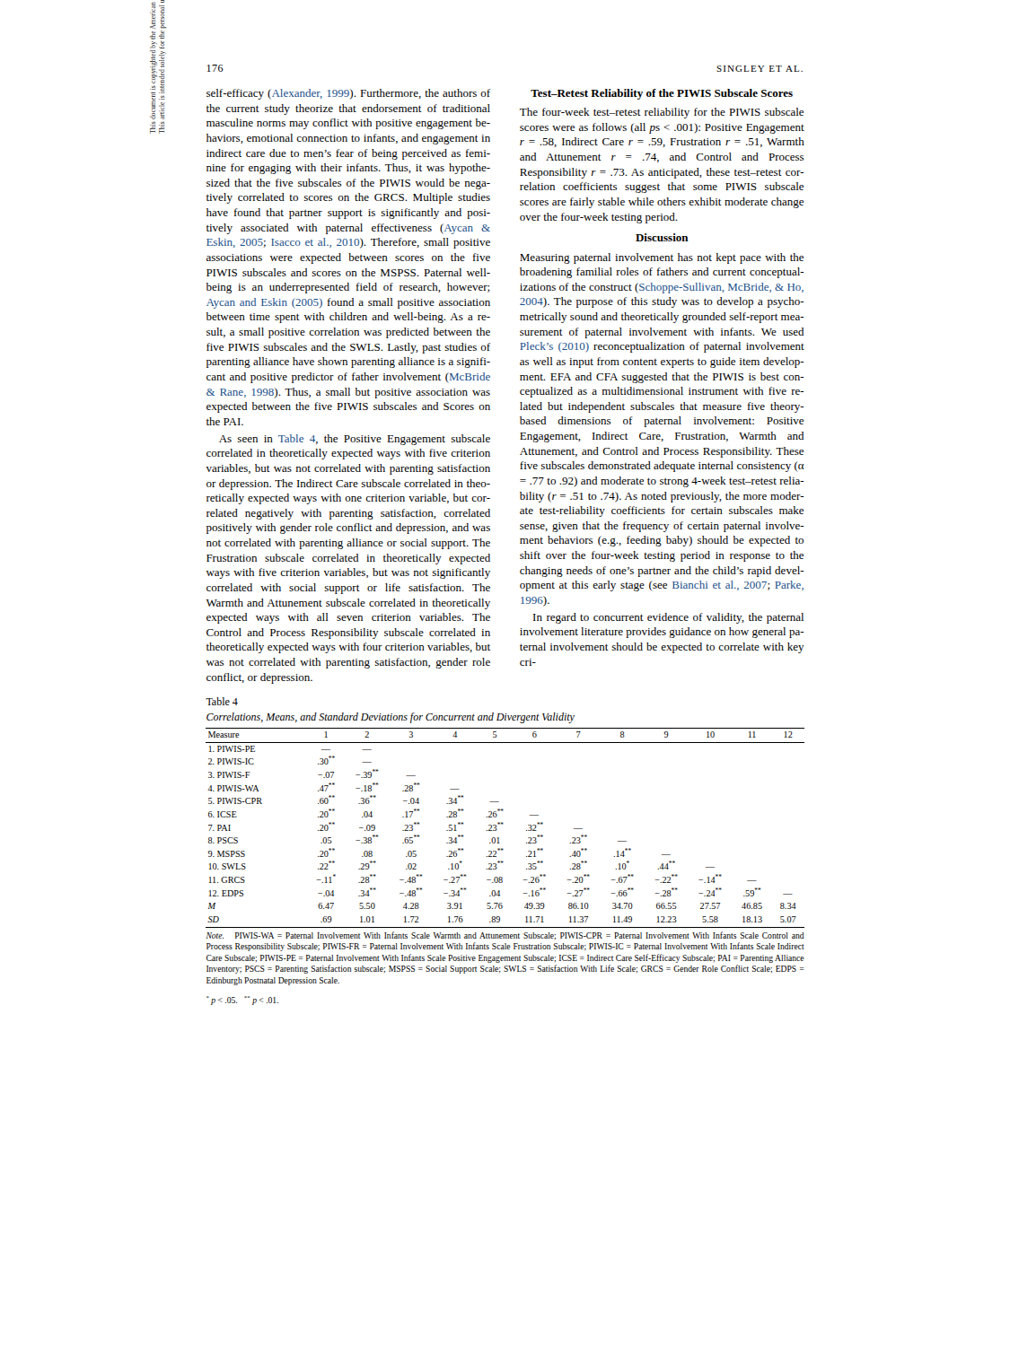This document is copyrighted by the American Psychological Association or one of its allied publishers.
This article is intended solely for the personal use of the individual user and is not to be disseminated broadly.
176 SINGLEY ET AL.
self-efficacy (Alexander, 1999). Furthermore, the authors of the current study theorize that endorsement of traditional masculine norms may conflict with positive engagement behaviors, emotional connection to infants, and engagement in indirect care due to men’s fear of being perceived as feminine for engaging with their infants. Thus, it was hypothesized that the five subscales of the PIWIS would be negatively correlated to scores on the GRCS. Multiple studies have found that partner support is significantly and positively associated with paternal effectiveness (Aycan & Eskin, 2005; Isacco et al., 2010). Therefore, small positive associations were expected between scores on the five PIWIS subscales and scores on the MSPSS. Paternal well-being is an underrepresented field of research, however; Aycan and Eskin (2005) found a small positive association between time spent with children and well-being. As a result, a small positive correlation was predicted between the five PIWIS subscales and the SWLS. Lastly, past studies of parenting alliance have shown parenting alliance is a significant and positive predictor of father involvement (McBride & Rane, 1998). Thus, a small but positive association was expected between the five PIWIS subscales and Scores on the PAI.
As seen in Table 4, the Positive Engagement subscale correlated in theoretically expected ways with five criterion variables, but was not correlated with parenting satisfaction or depression. The Indirect Care subscale correlated in theoretically expected ways with one criterion variable, but correlated negatively with parenting satisfaction, correlated positively with gender role conflict and depression, and was not correlated with parenting alliance or social support. The Frustration subscale correlated in theoretically expected ways with five criterion variables, but was not significantly correlated with social support or life satisfaction. The Warmth and Attunement subscale correlated in theoretically expected ways with all seven criterion variables. The Control and Process Responsibility subscale correlated in theoretically expected ways with four criterion variables, but was not correlated with parenting satisfaction, gender role conflict, or depression.
Test–Retest Reliability of the PIWIS Subscale Scores
The four-week test–retest reliability for the PIWIS subscale scores were as follows (all ps < .001): Positive Engagement r = .58, Indirect Care r = .59, Frustration r = .51, Warmth and Attunement r = .74, and Control and Process Responsibility r = .73. As anticipated, these test–retest correlation coefficients suggest that some PIWIS subscale scores are fairly stable while others exhibit moderate change over the four-week testing period.
Discussion
Measuring paternal involvement has not kept pace with the broadening familial roles of fathers and current conceptualizations of the construct (Schoppe-Sullivan, McBride, & Ho, 2004). The purpose of this study was to develop a psychometrically sound and theoretically grounded self-report measurement of paternal involvement with infants. We used Pleck’s (2010) reconceptualization of paternal involvement as well as input from content experts to guide item development. EFA and CFA suggested that the PIWIS is best conceptualized as a multidimensional instrument with five related but independent subscales that measure five theory-based dimensions of paternal involvement: Positive Engagement, Indirect Care, Frustration, Warmth and Attunement, and Control and Process Responsibility. These five subscales demonstrated adequate internal consistency (α = .77 to .92) and moderate to strong 4-week test–retest reliability (r = .51 to .74). As noted previously, the more moderate test-reliability coefficients for certain subscales make sense, given that the frequency of certain paternal involvement behaviors (e.g., feeding baby) should be expected to shift over the four-week testing period in response to the changing needs of one’s partner and the child’s rapid development at this early stage (see Bianchi et al., 2007; Parke, 1996).
In regard to concurrent evidence of validity, the paternal involvement literature provides guidance on how general paternal involvement should be expected to correlate with key cri-
Table 4
Correlations, Means, and Standard Deviations for Concurrent and Divergent Validity
| Measure | 1 | 2 | 3 | 4 | 5 | 6 | 7 | 8 | 9 | 10 | 11 | 12 |
| --- | --- | --- | --- | --- | --- | --- | --- | --- | --- | --- | --- | --- |
| 1. PIWIS-PE | — | — | | | | | | | | | | |
| 2. PIWIS-IC | .30 ** | — | | | | | | | | | | |
| 3. PIWIS-F | − .07 | − .39 ** | — | | | | | | | | | |
| 4. PIWIS-WA | .47 ** | − .18 ** | .28 ** | — | | | | | | | | |
| 5. PIWIS-CPR | .60 ** | .36 ** | − .04 | .34 ** | — | | | | | | | |
| 6. ICSE | .20 ** | .04 | .17 ** | .28 ** | .26 ** | — | | | | | | |
| 7. PAI | .20 ** | − .09 | .23 ** | .51 ** | .23 ** | .32 ** | — | | | | | |
| 8. PSCS | .05 | − .38 ** | .65 ** | .34 ** | .01 | .23 ** | .23 ** | — | | | | |
| 9. MSPSS | .20 ** | .08 | .05 | .26 ** | .22 ** | .21 ** | .40 ** | .14 ** | — | | | |
| 10. SWLS | .22 ** | .29 ** | .02 | .10 * | .23 ** | .35 ** | .28 ** | .10 * | .44 ** | — | | |
| 11. GRCS | − .11 * | .28 ** | − .48 ** | − .27 ** | − .08 | − .26 ** | − .20 ** | − .67 ** | − .22 ** | − .14 ** | — | |
| 12. EDPS | − .04 | .34 ** | − .48 ** | − .34 ** | .04 | − .16 ** | − .27 ** | − .66 ** | − .28 ** | − .24 ** | .59 ** | — |
| M | 6.47 | 5.50 | 4.28 | 3.91 | 5.76 | 49.39 | 86.10 | 34.70 | 66.55 | 27.57 | 46.85 | 8.34 |
| SD | .69 | 1.01 | 1.72 | 1.76 | .89 | 11.71 | 11.37 | 11.49 | 12.23 | 5.58 | 18.13 | 5.07 |
Note. PIWIS-WA = Paternal Involvement With Infants Scale Warmth and Attunement Subscale; PIWIS-CPR = Paternal Involvement With Infants Scale Control and Process Responsibility Subscale; PIWIS-FR = Paternal Involvement With Infants Scale Frustration Subscale; PIWIS-IC = Paternal Involvement With Infants Scale Indirect Care Subscale; PIWIS-PE = Paternal Involvement With Infants Scale Positive Engagement Subscale; ICSE = Indirect Care Self-Efficacy Subscale; PAI = Parenting Alliance Inventory; PSCS = Parenting Satisfaction subscale; MSPSS = Social Support Scale; SWLS = Satisfaction With Life Scale; GRCS = Gender Role Conflict Scale; EDPS = Edinburgh Postnatal Depression Scale.
* p < .05. ** p < .01.